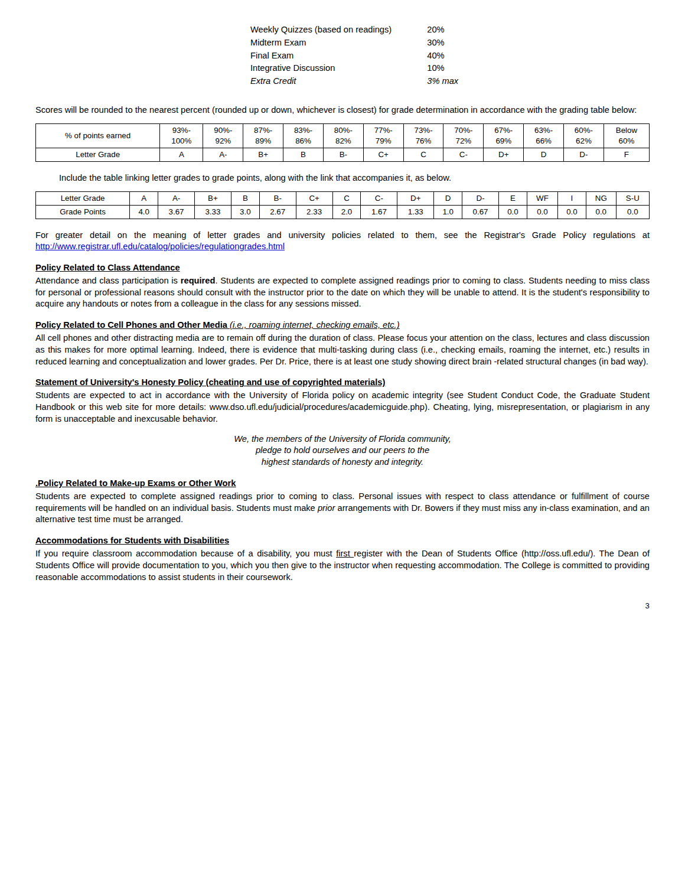| Weekly Quizzes (based on readings) | 20% |
| Midterm Exam | 30% |
| Final Exam | 40% |
| Integrative Discussion | 10% |
| Extra Credit | 3% max |
Scores will be rounded to the nearest percent (rounded up or down, whichever is closest) for grade determination in accordance with the grading table below:
| % of points earned | 93%- 100% | 90%- 92% | 87%- 89% | 83%- 86% | 80%- 82% | 77%- 79% | 73%- 76% | 70%- 72% | 67%- 69% | 63%- 66% | 60%- 62% | Below 60% |
| Letter Grade | A | A- | B+ | B | B- | C+ | C | C- | D+ | D | D- | F |
Include the table linking letter grades to grade points, along with the link that accompanies it, as below.
| Letter Grade | A | A- | B+ | B | B- | C+ | C | C- | D+ | D | D- | E | WF | I | NG | S-U |
| Grade Points | 4.0 | 3.67 | 3.33 | 3.0 | 2.67 | 2.33 | 2.0 | 1.67 | 1.33 | 1.0 | 0.67 | 0.0 | 0.0 | 0.0 | 0.0 | 0.0 |
For greater detail on the meaning of letter grades and university policies related to them, see the Registrar's Grade Policy regulations at http://www.registrar.ufl.edu/catalog/policies/regulationgrades.html
Policy Related to Class Attendance
Attendance and class participation is required. Students are expected to complete assigned readings prior to coming to class. Students needing to miss class for personal or professional reasons should consult with the instructor prior to the date on which they will be unable to attend. It is the student's responsibility to acquire any handouts or notes from a colleague in the class for any sessions missed.
Policy Related to Cell Phones and Other Media (i.e., roaming internet, checking emails, etc.)
All cell phones and other distracting media are to remain off during the duration of class. Please focus your attention on the class, lectures and class discussion as this makes for more optimal learning. Indeed, there is evidence that multi-tasking during class (i.e., checking emails, roaming the internet, etc.) results in reduced learning and conceptualization and lower grades. Per Dr. Price, there is at least one study showing direct brain -related structural changes (in bad way).
Statement of University's Honesty Policy (cheating and use of copyrighted materials)
Students are expected to act in accordance with the University of Florida policy on academic integrity (see Student Conduct Code, the Graduate Student Handbook or this web site for more details: www.dso.ufl.edu/judicial/procedures/academicguide.php). Cheating, lying, misrepresentation, or plagiarism in any form is unacceptable and inexcusable behavior.
We, the members of the University of Florida community,
pledge to hold ourselves and our peers to the
highest standards of honesty and integrity.
.Policy Related to Make-up Exams or Other Work
Students are expected to complete assigned readings prior to coming to class. Personal issues with respect to class attendance or fulfillment of course requirements will be handled on an individual basis. Students must make prior arrangements with Dr. Bowers if they must miss any in-class examination, and an alternative test time must be arranged.
Accommodations for Students with Disabilities
If you require classroom accommodation because of a disability, you must first register with the Dean of Students Office (http://oss.ufl.edu/). The Dean of Students Office will provide documentation to you, which you then give to the instructor when requesting accommodation. The College is committed to providing reasonable accommodations to assist students in their coursework.
3